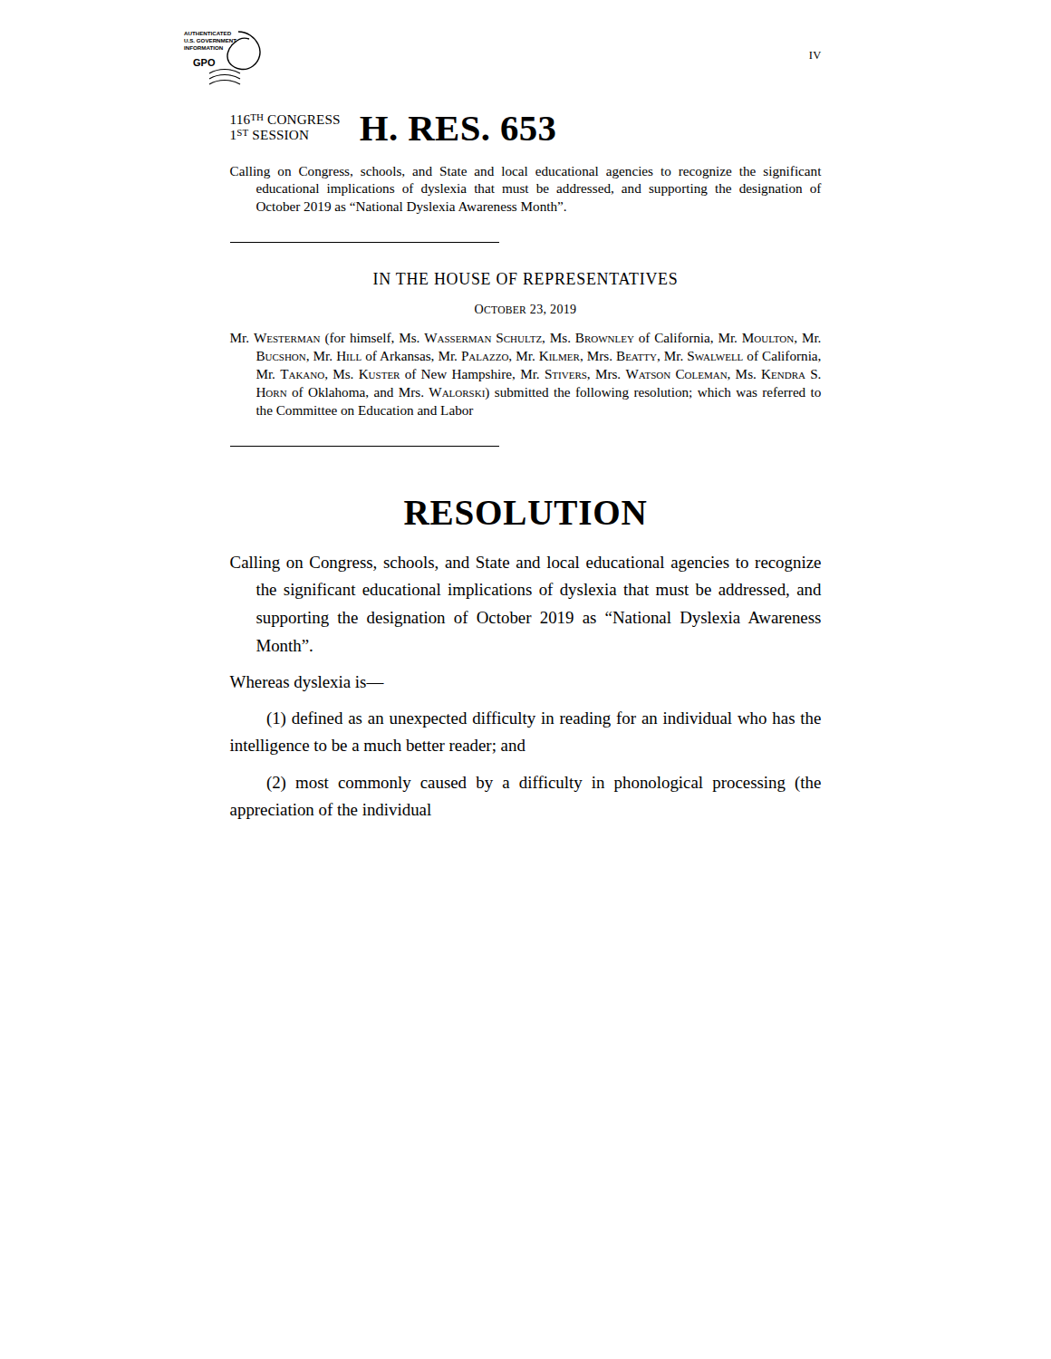AUTHENTICATED U.S. GOVERNMENT INFORMATION GPO
IV
116TH CONGRESS
1ST SESSION
H. RES. 653
Calling on Congress, schools, and State and local educational agencies to recognize the significant educational implications of dyslexia that must be addressed, and supporting the designation of October 2019 as “National Dyslexia Awareness Month”.
IN THE HOUSE OF REPRESENTATIVES
OCTOBER 23, 2019
Mr. Westerman (for himself, Ms. Wasserman Schultz, Ms. Brownley of California, Mr. Moulton, Mr. Bucshon, Mr. Hill of Arkansas, Mr. Palazzo, Mr. Kilmer, Mrs. Beatty, Mr. Swalwell of California, Mr. Takano, Ms. Kuster of New Hampshire, Mr. Stivers, Mrs. Watson Coleman, Ms. Kendra S. Horn of Oklahoma, and Mrs. Walorski) submitted the following resolution; which was referred to the Committee on Education and Labor
RESOLUTION
Calling on Congress, schools, and State and local educational agencies to recognize the significant educational implications of dyslexia that must be addressed, and supporting the designation of October 2019 as “National Dyslexia Awareness Month”.
Whereas dyslexia is—
(1) defined as an unexpected difficulty in reading for an individual who has the intelligence to be a much better reader; and
(2) most commonly caused by a difficulty in phonological processing (the appreciation of the individual